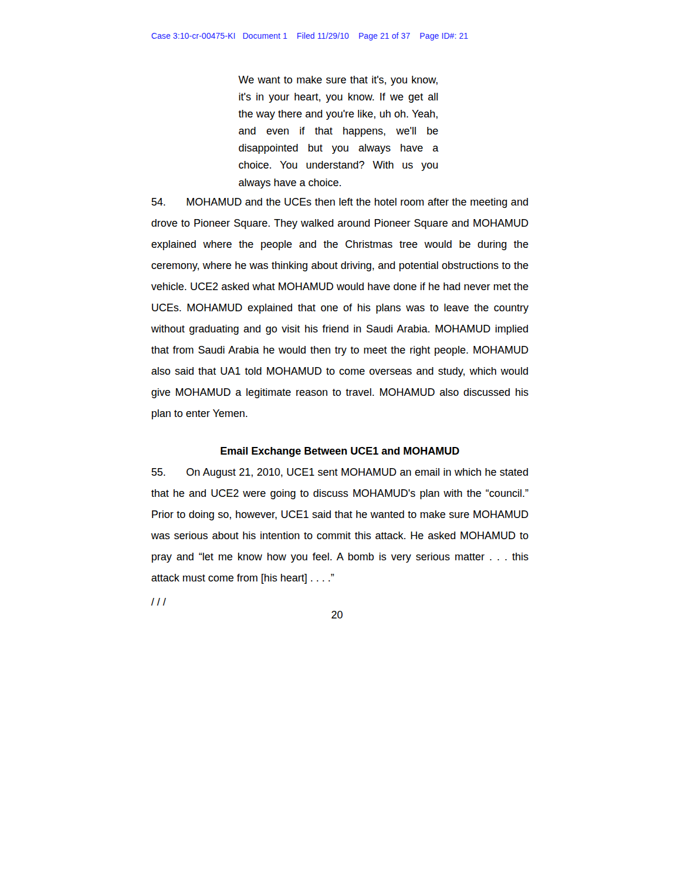Case 3:10-cr-00475-KI Document 1 Filed 11/29/10 Page 21 of 37 Page ID#: 21
We want to make sure that it's, you know, it's in your heart, you know. If we get all the way there and you're like, uh oh. Yeah, and even if that happens, we'll be disappointed but you always have a choice. You understand? With us you always have a choice.
54. MOHAMUD and the UCEs then left the hotel room after the meeting and drove to Pioneer Square. They walked around Pioneer Square and MOHAMUD explained where the people and the Christmas tree would be during the ceremony, where he was thinking about driving, and potential obstructions to the vehicle. UCE2 asked what MOHAMUD would have done if he had never met the UCEs. MOHAMUD explained that one of his plans was to leave the country without graduating and go visit his friend in Saudi Arabia. MOHAMUD implied that from Saudi Arabia he would then try to meet the right people. MOHAMUD also said that UA1 told MOHAMUD to come overseas and study, which would give MOHAMUD a legitimate reason to travel. MOHAMUD also discussed his plan to enter Yemen.
Email Exchange Between UCE1 and MOHAMUD
55. On August 21, 2010, UCE1 sent MOHAMUD an email in which he stated that he and UCE2 were going to discuss MOHAMUD's plan with the “council.” Prior to doing so, however, UCE1 said that he wanted to make sure MOHAMUD was serious about his intention to commit this attack. He asked MOHAMUD to pray and “let me know how you feel. A bomb is very serious matter . . . this attack must come from [his heart] . . . .”
/ / /
20